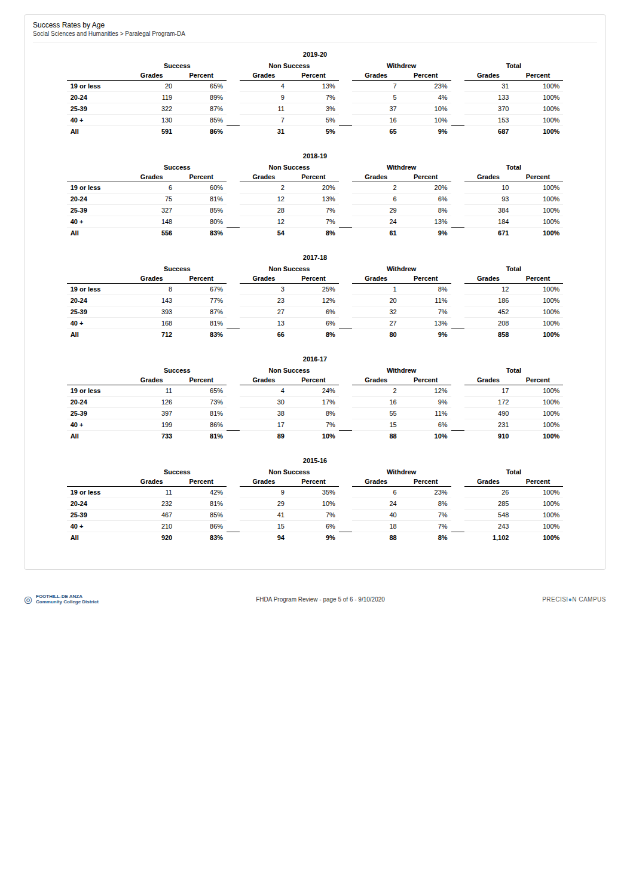Success Rates by Age
Social Sciences and Humanities > Paralegal Program-DA
2019-20
| | Success | | Non Success | | Withdrew | | Total |
| --- | --- | --- | --- | --- | --- | --- | --- |
| | Grades | Percent | | Grades | Percent | | Grades | Percent | | Grades | Percent |
| 19 or less | 20 | 65% | | 4 | 13% | | 7 | 23% | | 31 | 100% |
| 20-24 | 119 | 89% | | 9 | 7% | | 5 | 4% | | 133 | 100% |
| 25-39 | 322 | 87% | | 11 | 3% | | 37 | 10% | | 370 | 100% |
| 40 + | 130 | 85% | | 7 | 5% | | 16 | 10% | | 153 | 100% |
| All | 591 | 86% | | 31 | 5% | | 65 | 9% | | 687 | 100% |
2018-19
| | Success | | Non Success | | Withdrew | | Total |
| --- | --- | --- | --- | --- | --- | --- | --- |
| | Grades | Percent | | Grades | Percent | | Grades | Percent | | Grades | Percent |
| 19 or less | 6 | 60% | | 2 | 20% | | 2 | 20% | | 10 | 100% |
| 20-24 | 75 | 81% | | 12 | 13% | | 6 | 6% | | 93 | 100% |
| 25-39 | 327 | 85% | | 28 | 7% | | 29 | 8% | | 384 | 100% |
| 40 + | 148 | 80% | | 12 | 7% | | 24 | 13% | | 184 | 100% |
| All | 556 | 83% | | 54 | 8% | | 61 | 9% | | 671 | 100% |
2017-18
| | Success | | Non Success | | Withdrew | | Total |
| --- | --- | --- | --- | --- | --- | --- | --- |
| | Grades | Percent | | Grades | Percent | | Grades | Percent | | Grades | Percent |
| 19 or less | 8 | 67% | | 3 | 25% | | 1 | 8% | | 12 | 100% |
| 20-24 | 143 | 77% | | 23 | 12% | | 20 | 11% | | 186 | 100% |
| 25-39 | 393 | 87% | | 27 | 6% | | 32 | 7% | | 452 | 100% |
| 40 + | 168 | 81% | | 13 | 6% | | 27 | 13% | | 208 | 100% |
| All | 712 | 83% | | 66 | 8% | | 80 | 9% | | 858 | 100% |
2016-17
| | Success | | Non Success | | Withdrew | | Total |
| --- | --- | --- | --- | --- | --- | --- | --- |
| | Grades | Percent | | Grades | Percent | | Grades | Percent | | Grades | Percent |
| 19 or less | 11 | 65% | | 4 | 24% | | 2 | 12% | | 17 | 100% |
| 20-24 | 126 | 73% | | 30 | 17% | | 16 | 9% | | 172 | 100% |
| 25-39 | 397 | 81% | | 38 | 8% | | 55 | 11% | | 490 | 100% |
| 40 + | 199 | 86% | | 17 | 7% | | 15 | 6% | | 231 | 100% |
| All | 733 | 81% | | 89 | 10% | | 88 | 10% | | 910 | 100% |
2015-16
| | Success | | Non Success | | Withdrew | | Total |
| --- | --- | --- | --- | --- | --- | --- | --- |
| | Grades | Percent | | Grades | Percent | | Grades | Percent | | Grades | Percent |
| 19 or less | 11 | 42% | | 9 | 35% | | 6 | 23% | | 26 | 100% |
| 20-24 | 232 | 81% | | 29 | 10% | | 24 | 8% | | 285 | 100% |
| 25-39 | 467 | 85% | | 41 | 7% | | 40 | 7% | | 548 | 100% |
| 40 + | 210 | 86% | | 15 | 6% | | 18 | 7% | | 243 | 100% |
| All | 920 | 83% | | 94 | 9% | | 88 | 8% | | 1,102 | 100% |
◎ FOOTHILL-DE ANZA
Community College District
FHDA Program Review - page 5 of 6 - 9/10/2020
PRECISI●N CAMPUS